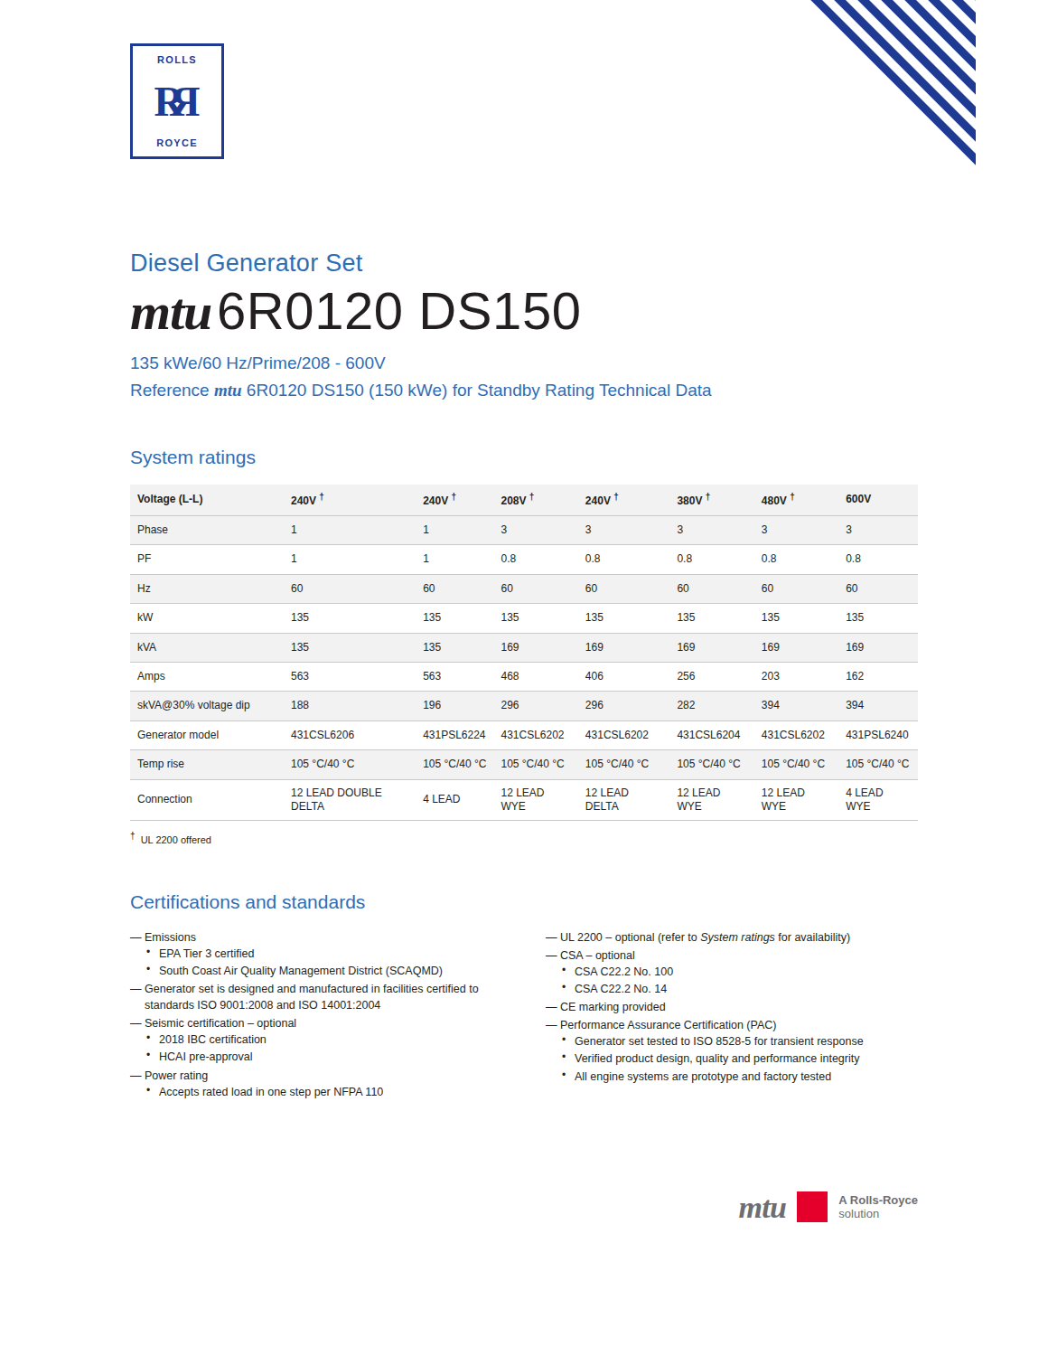ROLLS
RR
ROYCE
Diesel Generator Set
mtu 6R0120 DS150
135 kWe/60 Hz/Prime/208 - 600V
Reference mtu 6R0120 DS150 (150 kWe) for Standby Rating Technical Data
System ratings
| Voltage (L-L) | 240V † | 240V † | 208V † | 240V † | 380V † | 480V † | 600V |
| --- | --- | --- | --- | --- | --- | --- | --- |
| Phase | 1 | 1 | 3 | 3 | 3 | 3 | 3 |
| PF | 1 | 1 | 0.8 | 0.8 | 0.8 | 0.8 | 0.8 |
| Hz | 60 | 60 | 60 | 60 | 60 | 60 | 60 |
| kW | 135 | 135 | 135 | 135 | 135 | 135 | 135 |
| kVA | 135 | 135 | 169 | 169 | 169 | 169 | 169 |
| Amps | 563 | 563 | 468 | 406 | 256 | 203 | 162 |
| skVA@30% voltage dip | 188 | 196 | 296 | 296 | 282 | 394 | 394 |
| Generator model | 431CSL6206 | 431PSL6224 | 431CSL6202 | 431CSL6202 | 431CSL6204 | 431CSL6202 | 431PSL6240 |
| Temp rise | 105 °C/40 °C | 105 °C/40 °C | 105 °C/40 °C | 105 °C/40 °C | 105 °C/40 °C | 105 °C/40 °C | 105 °C/40 °C |
| Connection | 12 LEAD DOUBLE DELTA | 4 LEAD | 12 LEAD WYE | 12 LEAD DELTA | 12 LEAD WYE | 12 LEAD WYE | 4 LEAD WYE |
† UL 2200 offered
Certifications and standards
Emissions
EPA Tier 3 certified
South Coast Air Quality Management District (SCAQMD)
Generator set is designed and manufactured in facilities certified to standards ISO 9001:2008 and ISO 14001:2004
Seismic certification – optional
2018 IBC certification
HCAI pre-approval
Power rating
Accepts rated load in one step per NFPA 110
UL 2200 – optional (refer to System ratings for availability)
CSA – optional
CSA C22.2 No. 100
CSA C22.2 No. 14
CE marking provided
Performance Assurance Certification (PAC)
Generator set tested to ISO 8528-5 for transient response
Verified product design, quality and performance integrity
All engine systems are prototype and factory tested
mtu A Rolls-Roycesolution